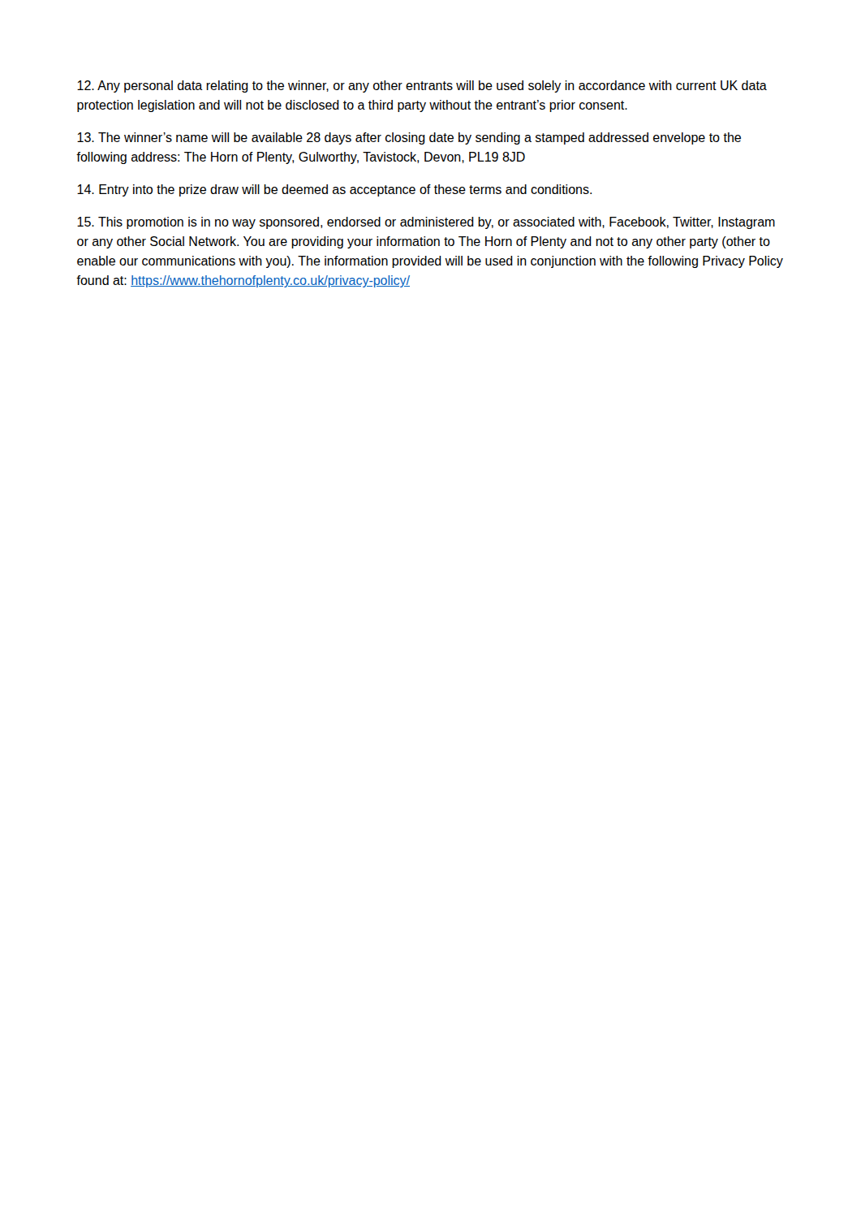12. Any personal data relating to the winner, or any other entrants will be used solely in accordance with current UK data protection legislation and will not be disclosed to a third party without the entrant’s prior consent.
13. The winner’s name will be available 28 days after closing date by sending a stamped addressed envelope to the following address: The Horn of Plenty, Gulworthy, Tavistock, Devon, PL19 8JD
14. Entry into the prize draw will be deemed as acceptance of these terms and conditions.
15. This promotion is in no way sponsored, endorsed or administered by, or associated with, Facebook, Twitter, Instagram or any other Social Network. You are providing your information to The Horn of Plenty and not to any other party (other to enable our communications with you). The information provided will be used in conjunction with the following Privacy Policy found at: https://www.thehornofplenty.co.uk/privacy-policy/